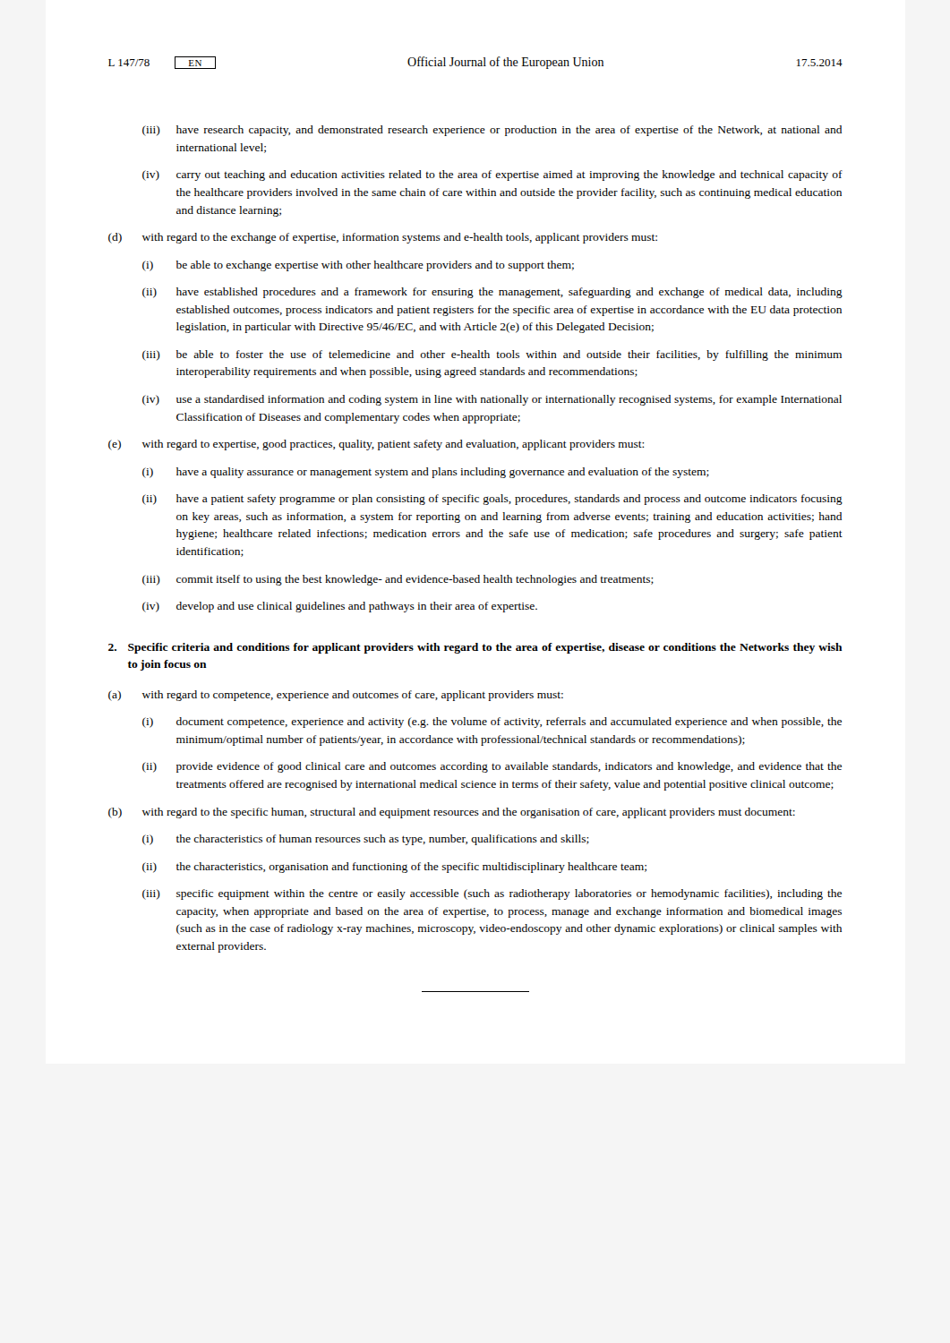L 147/78EN
Official Journal of the European Union
17.5.2014
(iii)
have research capacity, and demonstrated research experience or production in the area of expertise of the Network, at national and international level;
(iv)
carry out teaching and education activities related to the area of expertise aimed at improving the knowledge and technical capacity of the healthcare providers involved in the same chain of care within and outside the provider facility, such as continuing medical education and distance learning;
(d)
with regard to the exchange of expertise, information systems and e-health tools, applicant providers must:
(i)
be able to exchange expertise with other healthcare providers and to support them;
(ii)
have established procedures and a framework for ensuring the management, safeguarding and exchange of medical data, including established outcomes, process indicators and patient registers for the specific area of expertise in accordance with the EU data protection legislation, in particular with Directive 95/46/EC, and with Article 2(e) of this Delegated Decision;
(iii)
be able to foster the use of telemedicine and other e-health tools within and outside their facilities, by fulfilling the minimum interoperability requirements and when possible, using agreed standards and recommendations;
(iv)
use a standardised information and coding system in line with nationally or internationally recognised systems, for example International Classification of Diseases and complementary codes when appropriate;
(e)
with regard to expertise, good practices, quality, patient safety and evaluation, applicant providers must:
(i)
have a quality assurance or management system and plans including governance and evaluation of the system;
(ii)
have a patient safety programme or plan consisting of specific goals, procedures, standards and process and outcome indicators focusing on key areas, such as information, a system for reporting on and learning from adverse events; training and education activities; hand hygiene; healthcare related infections; medication errors and the safe use of medication; safe procedures and surgery; safe patient identification;
(iii)
commit itself to using the best knowledge- and evidence-based health technologies and treatments;
(iv)
develop and use clinical guidelines and pathways in their area of expertise.
2.
Specific criteria and conditions for applicant providers with regard to the area of expertise, disease or conditions the Networks they wish to join focus on
(a)
with regard to competence, experience and outcomes of care, applicant providers must:
(i)
document competence, experience and activity (e.g. the volume of activity, referrals and accumulated experience and when possible, the minimum/optimal number of patients/year, in accordance with professional/technical standards or recommendations);
(ii)
provide evidence of good clinical care and outcomes according to available standards, indicators and knowledge, and evidence that the treatments offered are recognised by international medical science in terms of their safety, value and potential positive clinical outcome;
(b)
with regard to the specific human, structural and equipment resources and the organisation of care, applicant providers must document:
(i)
the characteristics of human resources such as type, number, qualifications and skills;
(ii)
the characteristics, organisation and functioning of the specific multidisciplinary healthcare team;
(iii)
specific equipment within the centre or easily accessible (such as radiotherapy laboratories or hemodynamic facilities), including the capacity, when appropriate and based on the area of expertise, to process, manage and exchange information and biomedical images (such as in the case of radiology x-ray machines, microscopy, video-endoscopy and other dynamic explorations) or clinical samples with external providers.